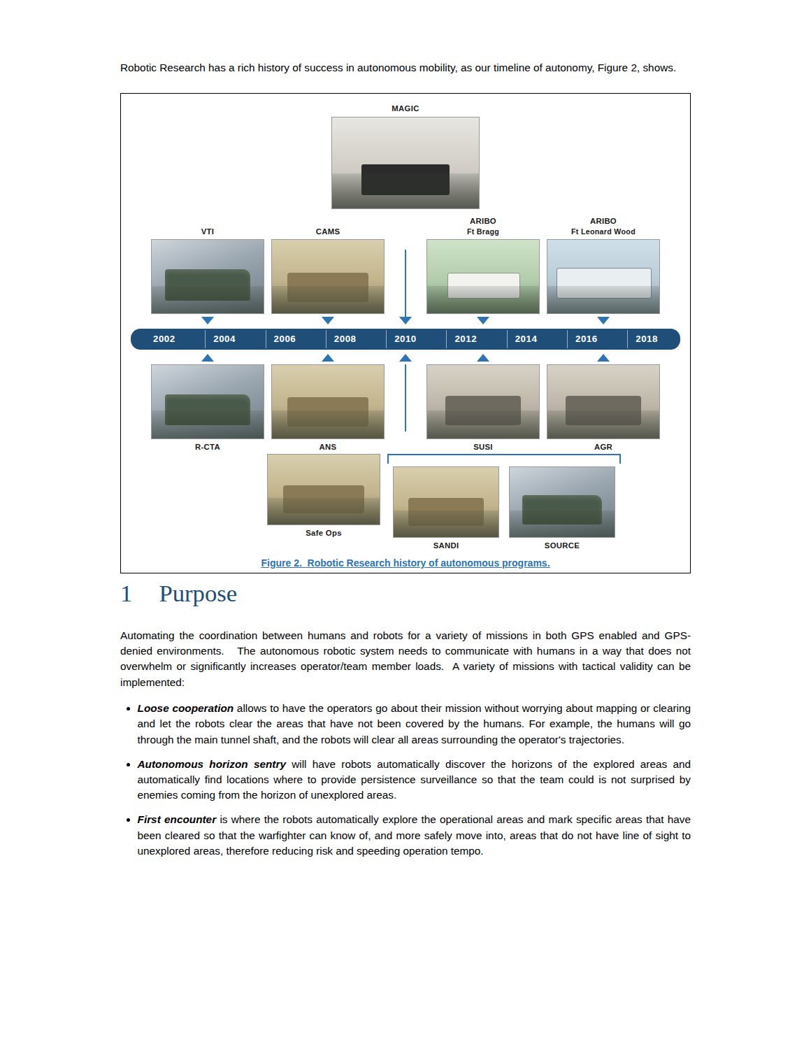Robotic Research has a rich history of success in autonomous mobility, as our timeline of autonomy, Figure 2, shows.
MAGIC
VTI
CAMS
ARIBOFt Bragg
ARIBOFt Leonard Wood
200220042006200820102012201420162018
R-CTA
ANS
SUSI
AGR
Safe Ops
SANDI
SOURCE
Figure 2. Robotic Research history of autonomous programs.
1 Purpose
Automating the coordination between humans and robots for a variety of missions in both GPS enabled and GPS-denied environments. The autonomous robotic system needs to communicate with humans in a way that does not overwhelm or significantly increases operator/team member loads. A variety of missions with tactical validity can be implemented:
Loose cooperation allows to have the operators go about their mission without worrying about mapping or clearing and let the robots clear the areas that have not been covered by the humans. For example, the humans will go through the main tunnel shaft, and the robots will clear all areas surrounding the operator's trajectories.
Autonomous horizon sentry will have robots automatically discover the horizons of the explored areas and automatically find locations where to provide persistence surveillance so that the team could is not surprised by enemies coming from the horizon of unexplored areas.
First encounter is where the robots automatically explore the operational areas and mark specific areas that have been cleared so that the warfighter can know of, and more safely move into, areas that do not have line of sight to unexplored areas, therefore reducing risk and speeding operation tempo.